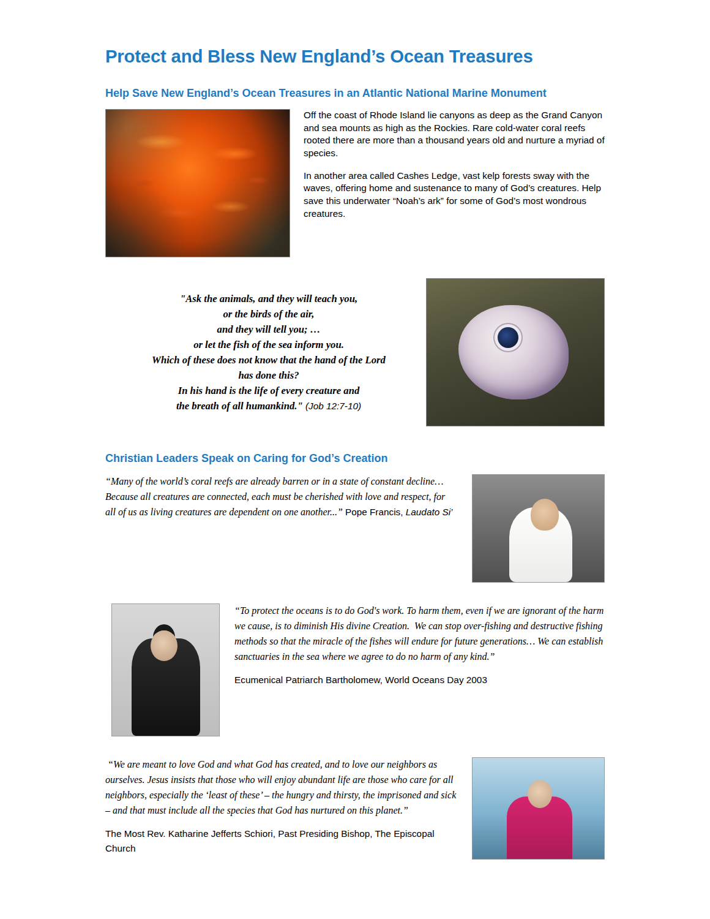Protect and Bless New England’s Ocean Treasures
Help Save New England’s Ocean Treasures in an Atlantic National Marine Monument
Off the coast of Rhode Island lie canyons as deep as the Grand Canyon and sea mounts as high as the Rockies. Rare cold-water coral reefs rooted there are more than a thousand years old and nurture a myriad of species.
In another area called Cashes Ledge, vast kelp forests sway with the waves, offering home and sustenance to many of God’s creatures. Help save this underwater “Noah’s ark” for some of God’s most wondrous creatures.
"Ask the animals, and they will teach you,
or the birds of the air,
and they will tell you; …
or let the fish of the sea inform you.
Which of these does not know that the hand of the Lord
has done this?
In his hand is the life of every creature and
the breath of all humankind." (Job 12:7-10)
Christian Leaders Speak on Caring for God’s Creation
“Many of the world’s coral reefs are already barren or in a state of constant decline… Because all creatures are connected, each must be cherished with love and respect, for all of us as living creatures are dependent on one another...” Pope Francis, Laudato Si’
“To protect the oceans is to do God's work. To harm them, even if we are ignorant of the harm we cause, is to diminish His divine Creation. We can stop over-fishing and destructive fishing methods so that the miracle of the fishes will endure for future generations… We can establish sanctuaries in the sea where we agree to do no harm of any kind.”
Ecumenical Patriarch Bartholomew, World Oceans Day 2003
“We are meant to love God and what God has created, and to love our neighbors as ourselves. Jesus insists that those who will enjoy abundant life are those who care for all neighbors, especially the ‘least of these’ – the hungry and thirsty, the imprisoned and sick – and that must include all the species that God has nurtured on this planet.”
The Most Rev. Katharine Jefferts Schiori, Past Presiding Bishop, The Episcopal Church